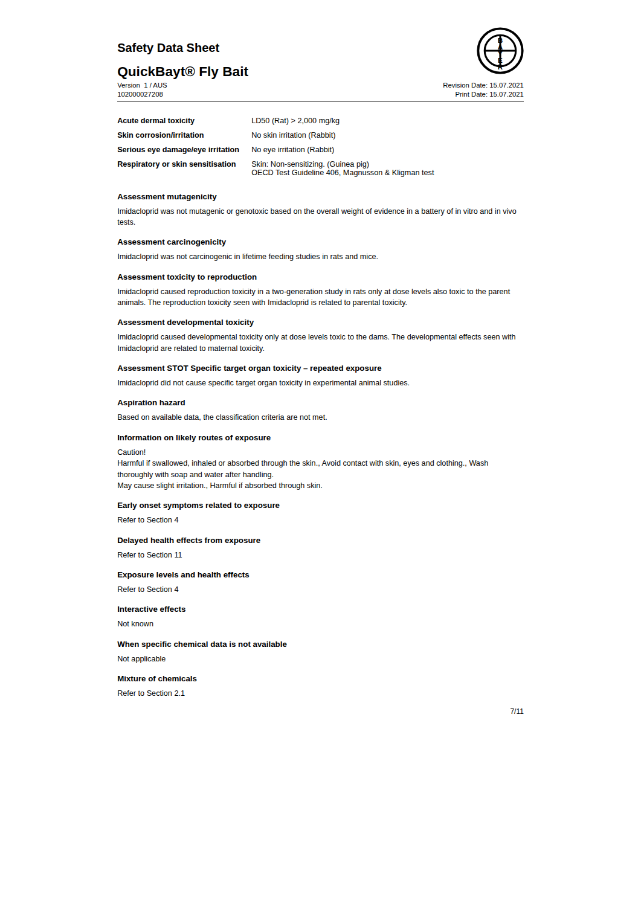B A Y E R
Safety Data Sheet
QuickBayt® Fly Bait
Version 1 / AUS
102000027208
Revision Date: 15.07.2021
Print Date: 15.07.2021
| Acute dermal toxicity | LD50 (Rat) > 2,000 mg/kg |
| Skin corrosion/irritation | No skin irritation (Rabbit) |
| Serious eye damage/eye irritation | No eye irritation (Rabbit) |
| Respiratory or skin sensitisation | Skin: Non-sensitizing. (Guinea pig) OECD Test Guideline 406, Magnusson & Kligman test |
Assessment mutagenicity
Imidacloprid was not mutagenic or genotoxic based on the overall weight of evidence in a battery of in vitro and in vivo tests.
Assessment carcinogenicity
Imidacloprid was not carcinogenic in lifetime feeding studies in rats and mice.
Assessment toxicity to reproduction
Imidacloprid caused reproduction toxicity in a two-generation study in rats only at dose levels also toxic to the parent animals. The reproduction toxicity seen with Imidacloprid is related to parental toxicity.
Assessment developmental toxicity
Imidacloprid caused developmental toxicity only at dose levels toxic to the dams. The developmental effects seen with Imidacloprid are related to maternal toxicity.
Assessment STOT Specific target organ toxicity – repeated exposure
Imidacloprid did not cause specific target organ toxicity in experimental animal studies.
Aspiration hazard
Based on available data, the classification criteria are not met.
Information on likely routes of exposure
Caution!
Harmful if swallowed, inhaled or absorbed through the skin., Avoid contact with skin, eyes and clothing., Wash thoroughly with soap and water after handling.
May cause slight irritation., Harmful if absorbed through skin.
Early onset symptoms related to exposure
Refer to Section 4
Delayed health effects from exposure
Refer to Section 11
Exposure levels and health effects
Refer to Section 4
Interactive effects
Not known
When specific chemical data is not available
Not applicable
Mixture of chemicals
Refer to Section 2.1
7/11